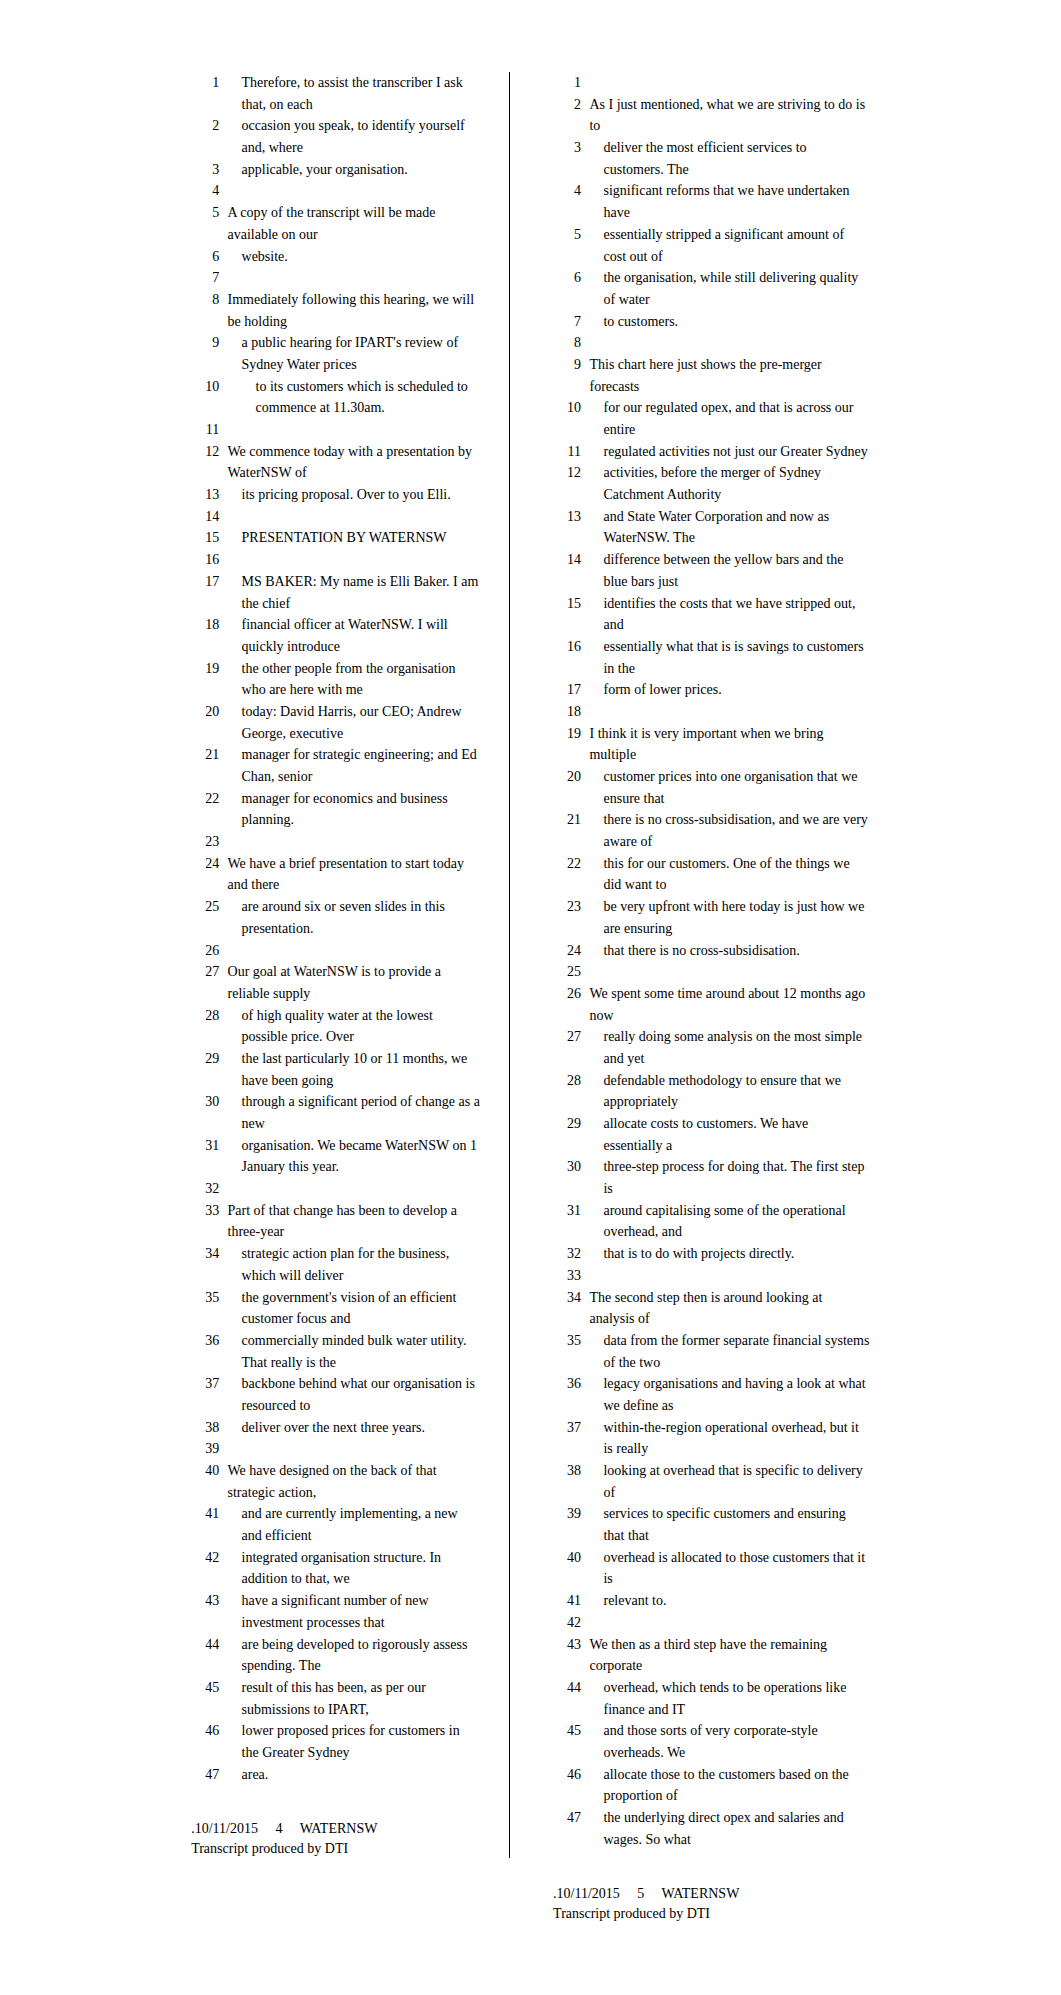Therefore, to assist the transcriber I ask that, on each
occasion you speak, to identify yourself and, where
applicable, your organisation.
A copy of the transcript will be made available on our
website.
Immediately following this hearing, we will be holding
a public hearing for IPART's review of Sydney Water prices
to its customers which is scheduled to commence at 11.30am.
We commence today with a presentation by WaterNSW of
its pricing proposal. Over to you Elli.
PRESENTATION BY WATERNSW
MS BAKER: My name is Elli Baker. I am the chief
financial officer at WaterNSW. I will quickly introduce
the other people from the organisation who are here with me
today: David Harris, our CEO; Andrew George, executive
manager for strategic engineering; and Ed Chan, senior
manager for economics and business planning.
We have a brief presentation to start today and there
are around six or seven slides in this presentation.
Our goal at WaterNSW is to provide a reliable supply
of high quality water at the lowest possible price. Over
the last particularly 10 or 11 months, we have been going
through a significant period of change as a new
organisation. We became WaterNSW on 1 January this year.
Part of that change has been to develop a three-year
strategic action plan for the business, which will deliver
the government's vision of an efficient customer focus and
commercially minded bulk water utility. That really is the
backbone behind what our organisation is resourced to
deliver over the next three years.
We have designed on the back of that strategic action,
and are currently implementing, a new and efficient
integrated organisation structure. In addition to that, we
have a significant number of new investment processes that
are being developed to rigorously assess spending. The
result of this has been, as per our submissions to IPART,
lower proposed prices for customers in the Greater Sydney
area.
.10/11/2015 4 WATERNSW
Transcript produced by DTI
As I just mentioned, what we are striving to do is to
deliver the most efficient services to customers. The
significant reforms that we have undertaken have
essentially stripped a significant amount of cost out of
the organisation, while still delivering quality of water
to customers.
This chart here just shows the pre-merger forecasts
for our regulated opex, and that is across our entire
regulated activities not just our Greater Sydney
activities, before the merger of Sydney Catchment Authority
and State Water Corporation and now as WaterNSW. The
difference between the yellow bars and the blue bars just
identifies the costs that we have stripped out, and
essentially what that is is savings to customers in the
form of lower prices.
I think it is very important when we bring multiple
customer prices into one organisation that we ensure that
there is no cross-subsidisation, and we are very aware of
this for our customers. One of the things we did want to
be very upfront with here today is just how we are ensuring
that there is no cross-subsidisation.
We spent some time around about 12 months ago now
really doing some analysis on the most simple and yet
defendable methodology to ensure that we appropriately
allocate costs to customers. We have essentially a
three-step process for doing that. The first step is
around capitalising some of the operational overhead, and
that is to do with projects directly.
The second step then is around looking at analysis of
data from the former separate financial systems of the two
legacy organisations and having a look at what we define as
within-the-region operational overhead, but it is really
looking at overhead that is specific to delivery of
services to specific customers and ensuring that that
overhead is allocated to those customers that it is
relevant to.
We then as a third step have the remaining corporate
overhead, which tends to be operations like finance and IT
and those sorts of very corporate-style overheads. We
allocate those to the customers based on the proportion of
the underlying direct opex and salaries and wages. So what
.10/11/2015 5 WATERNSW
Transcript produced by DTI